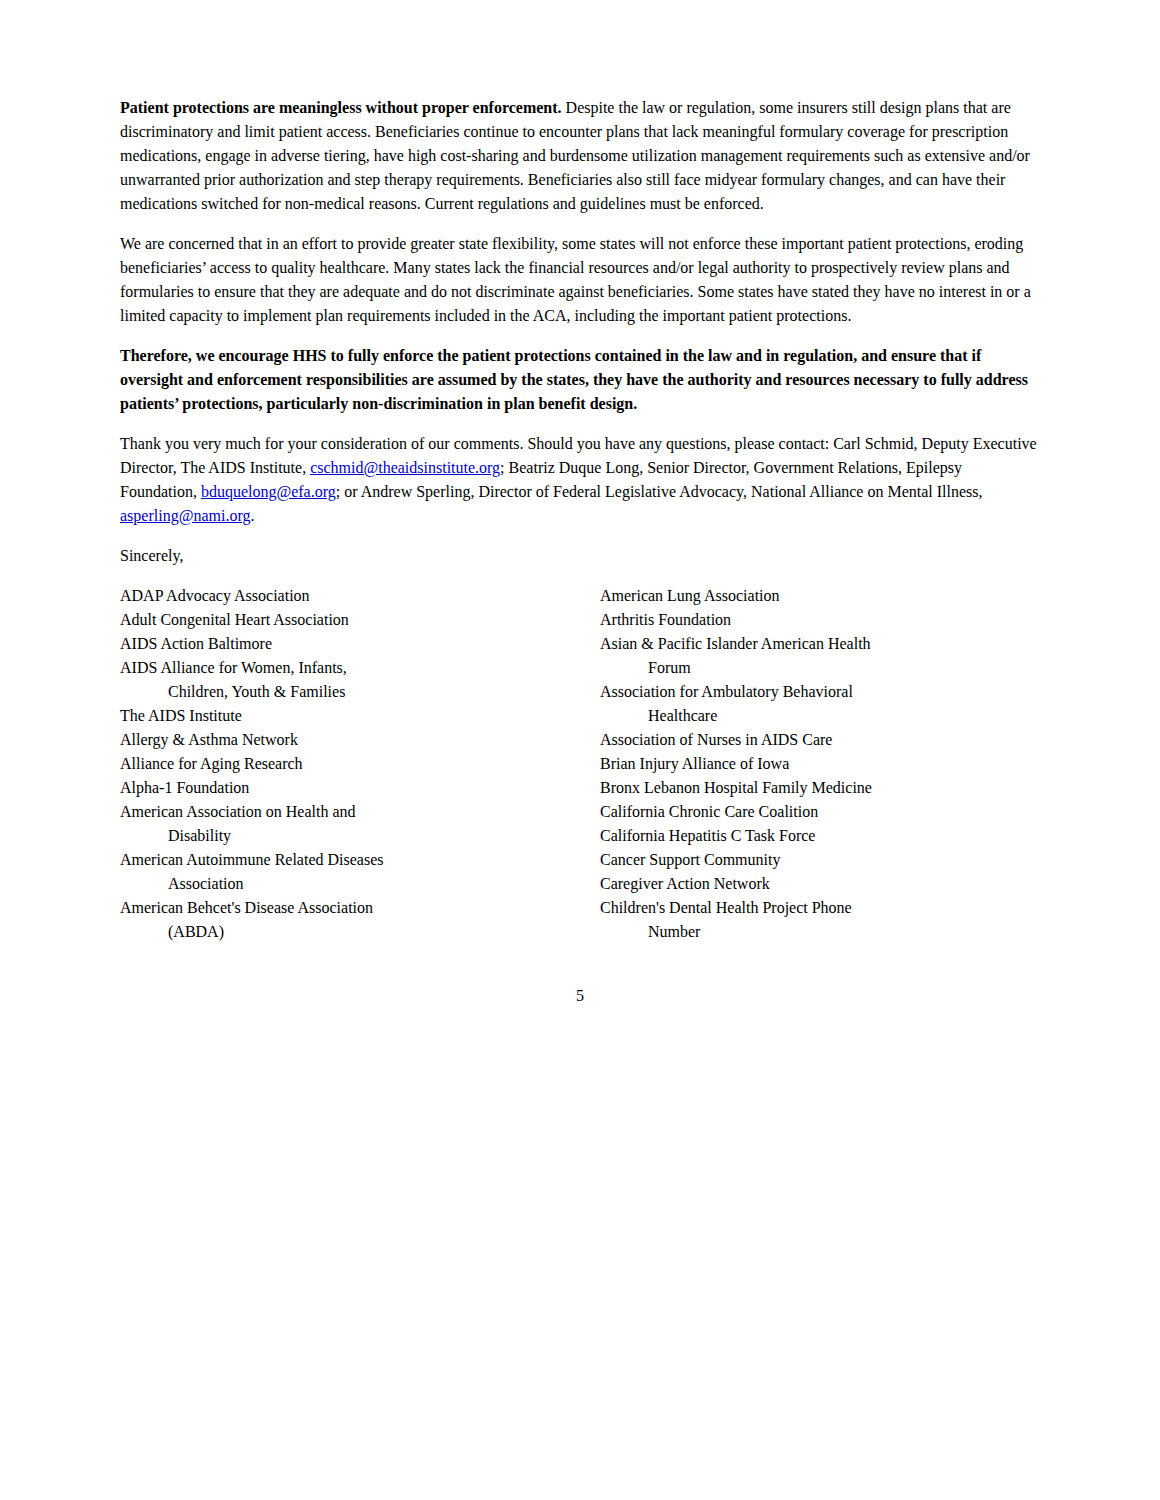Patient protections are meaningless without proper enforcement. Despite the law or regulation, some insurers still design plans that are discriminatory and limit patient access. Beneficiaries continue to encounter plans that lack meaningful formulary coverage for prescription medications, engage in adverse tiering, have high cost-sharing and burdensome utilization management requirements such as extensive and/or unwarranted prior authorization and step therapy requirements. Beneficiaries also still face midyear formulary changes, and can have their medications switched for non-medical reasons. Current regulations and guidelines must be enforced.
We are concerned that in an effort to provide greater state flexibility, some states will not enforce these important patient protections, eroding beneficiaries’ access to quality healthcare. Many states lack the financial resources and/or legal authority to prospectively review plans and formularies to ensure that they are adequate and do not discriminate against beneficiaries. Some states have stated they have no interest in or a limited capacity to implement plan requirements included in the ACA, including the important patient protections.
Therefore, we encourage HHS to fully enforce the patient protections contained in the law and in regulation, and ensure that if oversight and enforcement responsibilities are assumed by the states, they have the authority and resources necessary to fully address patients’ protections, particularly non-discrimination in plan benefit design.
Thank you very much for your consideration of our comments. Should you have any questions, please contact: Carl Schmid, Deputy Executive Director, The AIDS Institute, cschmid@theaidsinstitute.org; Beatriz Duque Long, Senior Director, Government Relations, Epilepsy Foundation, bduquelong@efa.org; or Andrew Sperling, Director of Federal Legislative Advocacy, National Alliance on Mental Illness, asperling@nami.org.
Sincerely,
ADAP Advocacy Association
Adult Congenital Heart Association
AIDS Action Baltimore
AIDS Alliance for Women, Infants,Children, Youth & Families
The AIDS Institute
Allergy & Asthma Network
Alliance for Aging Research
Alpha-1 Foundation
American Association on Health andDisability
American Autoimmune Related DiseasesAssociation
American Behcet's Disease Association(ABDA)
American Lung Association
Arthritis Foundation
Asian & Pacific Islander American HealthForum
Association for Ambulatory BehavioralHealthcare
Association of Nurses in AIDS Care
Brian Injury Alliance of Iowa
Bronx Lebanon Hospital Family Medicine
California Chronic Care Coalition
California Hepatitis C Task Force
Cancer Support Community
Caregiver Action Network
Children's Dental Health Project PhoneNumber
5